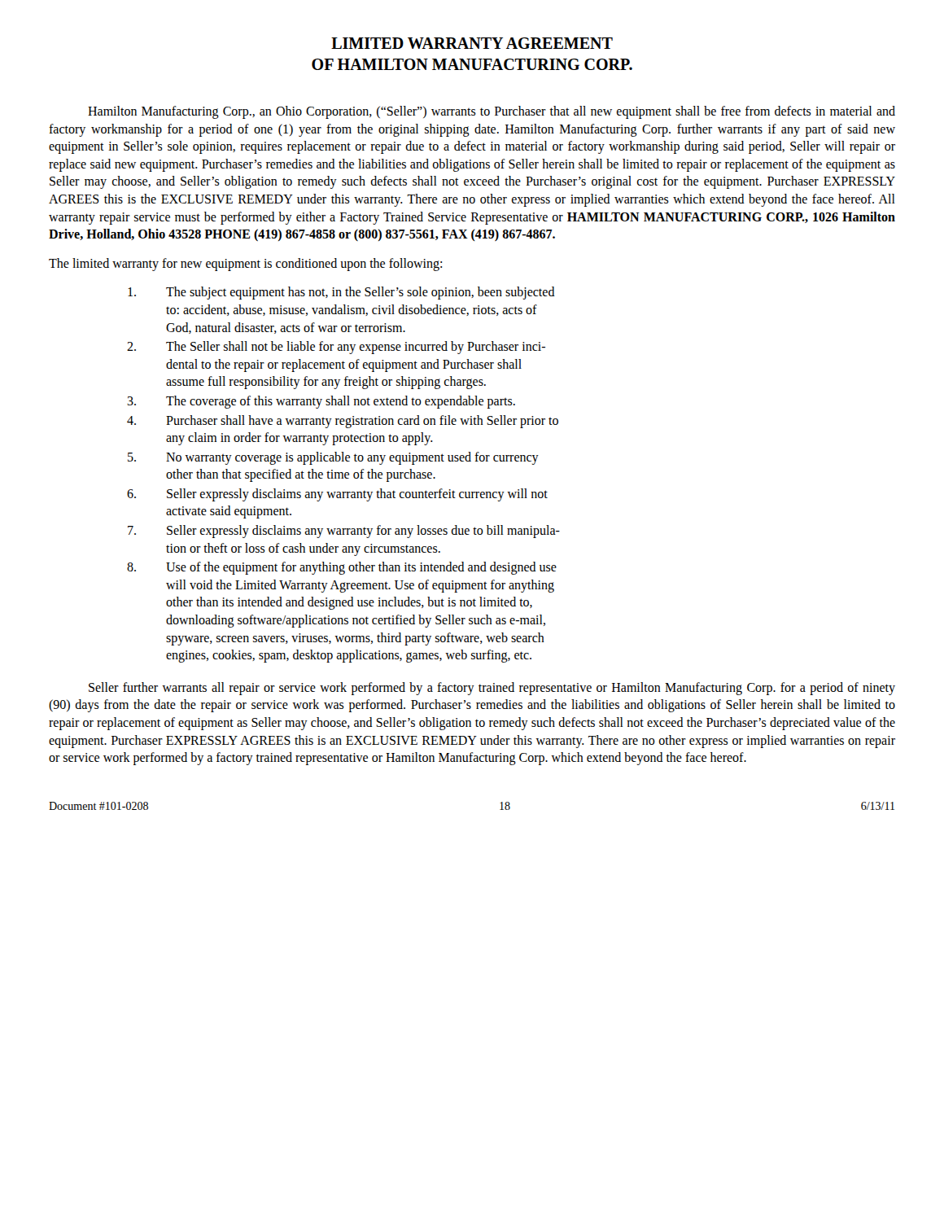LIMITED WARRANTY AGREEMENT
OF HAMILTON MANUFACTURING CORP.
Hamilton Manufacturing Corp., an Ohio Corporation, (“Seller”) warrants to Purchaser that all new equipment shall be free from defects in material and factory workmanship for a period of one (1) year from the original shipping date. Hamilton Manufacturing Corp. further warrants if any part of said new equipment in Seller’s sole opinion, requires replacement or repair due to a defect in material or factory workmanship during said period, Seller will repair or replace said new equipment. Purchaser’s remedies and the liabilities and obligations of Seller herein shall be limited to repair or replacement of the equipment as Seller may choose, and Seller’s obligation to remedy such defects shall not exceed the Purchaser’s original cost for the equipment. Purchaser EXPRESSLY AGREES this is the EXCLUSIVE REMEDY under this warranty. There are no other express or implied warranties which extend beyond the face hereof. All warranty repair service must be performed by either a Factory Trained Service Representative or HAMILTON MANUFACTURING CORP., 1026 Hamilton Drive, Holland, Ohio 43528 PHONE (419) 867-4858 or (800) 837-5561, FAX (419) 867-4867.
The limited warranty for new equipment is conditioned upon the following:
1. The subject equipment has not, in the Seller’s sole opinion, been subjected
to: accident, abuse, misuse, vandalism, civil disobedience, riots, acts of
God, natural disaster, acts of war or terrorism.
2. The Seller shall not be liable for any expense incurred by Purchaser inci-
dental to the repair or replacement of equipment and Purchaser shall
assume full responsibility for any freight or shipping charges.
3. The coverage of this warranty shall not extend to expendable parts.
4. Purchaser shall have a warranty registration card on file with Seller prior to
any claim in order for warranty protection to apply.
5. No warranty coverage is applicable to any equipment used for currency
other than that specified at the time of the purchase.
6. Seller expressly disclaims any warranty that counterfeit currency will not
activate said equipment.
7. Seller expressly disclaims any warranty for any losses due to bill manipula-
tion or theft or loss of cash under any circumstances.
8. Use of the equipment for anything other than its intended and designed use
will void the Limited Warranty Agreement. Use of equipment for anything
other than its intended and designed use includes, but is not limited to,
downloading software/applications not certified by Seller such as e-mail,
spyware, screen savers, viruses, worms, third party software, web search
engines, cookies, spam, desktop applications, games, web surfing, etc.
Seller further warrants all repair or service work performed by a factory trained representative or Hamilton Manufacturing Corp. for a period of ninety (90) days from the date the repair or service work was performed. Purchaser’s remedies and the liabilities and obligations of Seller herein shall be limited to repair or replacement of equipment as Seller may choose, and Seller’s obligation to remedy such defects shall not exceed the Purchaser’s depreciated value of the equipment. Purchaser EXPRESSLY AGREES this is an EXCLUSIVE REMEDY under this warranty. There are no other express or implied warranties on repair or service work performed by a factory trained representative or Hamilton Manufacturing Corp. which extend beyond the face hereof.
Document #101-0208 18 6/13/11